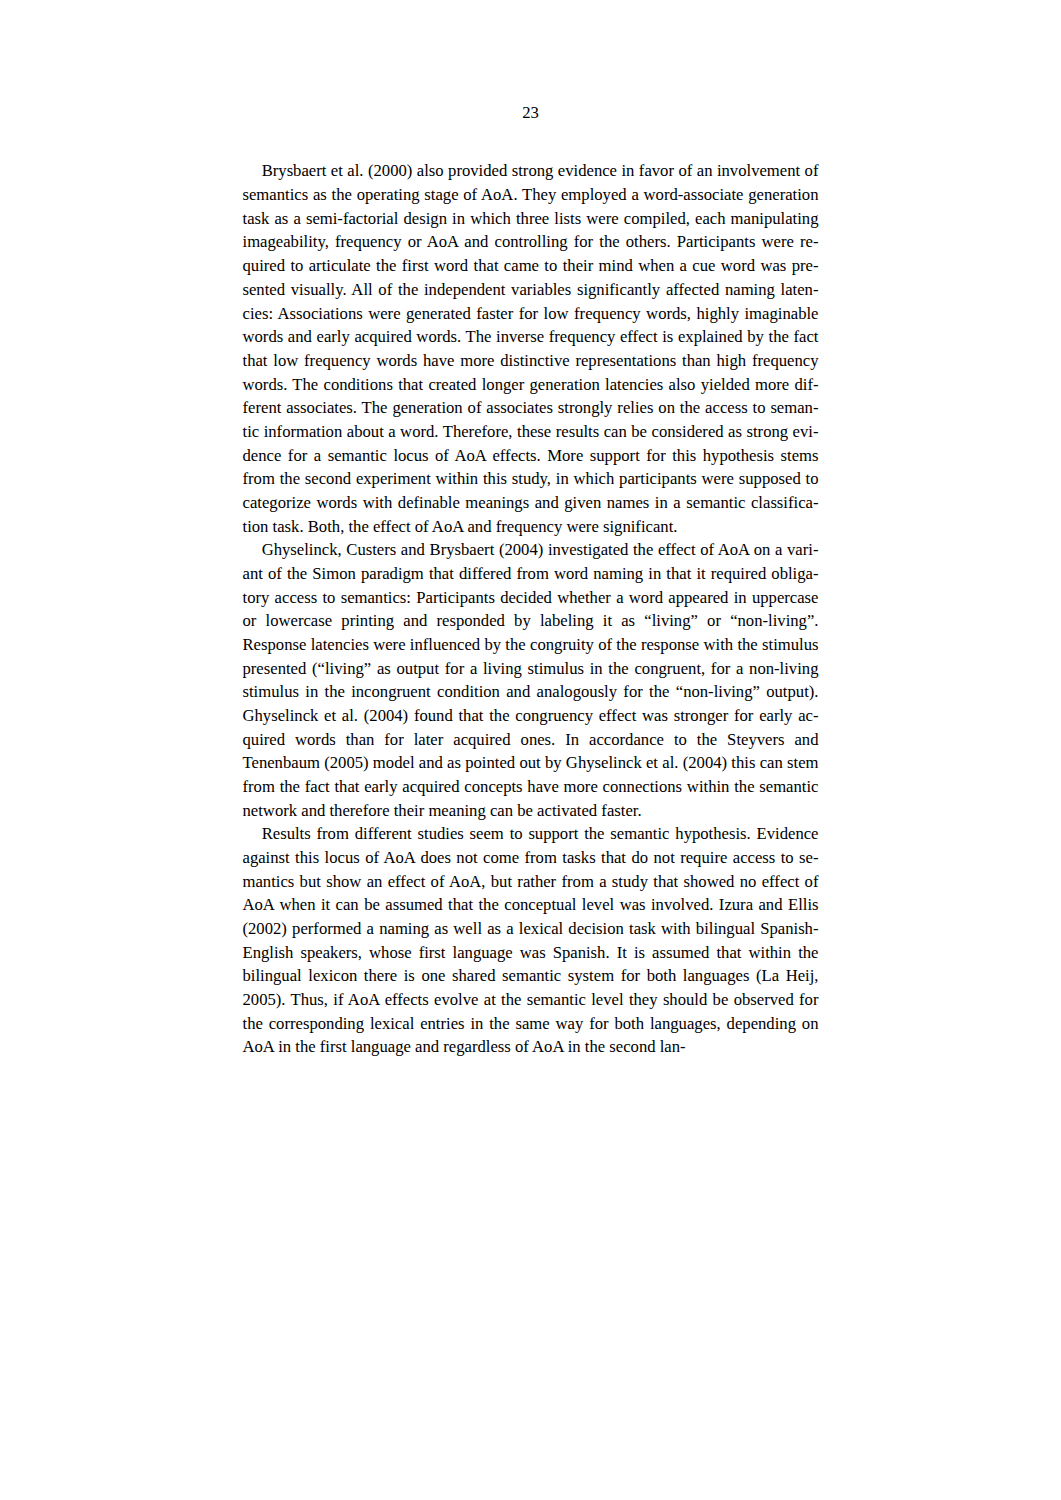23
Brysbaert et al. (2000) also provided strong evidence in favor of an involvement of semantics as the operating stage of AoA. They employed a word-associate generation task as a semi-factorial design in which three lists were compiled, each manipulating imageability, frequency or AoA and controlling for the others. Participants were required to articulate the first word that came to their mind when a cue word was presented visually. All of the independent variables significantly affected naming latencies: Associations were generated faster for low frequency words, highly imaginable words and early acquired words. The inverse frequency effect is explained by the fact that low frequency words have more distinctive representations than high frequency words. The conditions that created longer generation latencies also yielded more different associates. The generation of associates strongly relies on the access to semantic information about a word. Therefore, these results can be considered as strong evidence for a semantic locus of AoA effects. More support for this hypothesis stems from the second experiment within this study, in which participants were supposed to categorize words with definable meanings and given names in a semantic classification task. Both, the effect of AoA and frequency were significant.
Ghyselinck, Custers and Brysbaert (2004) investigated the effect of AoA on a variant of the Simon paradigm that differed from word naming in that it required obligatory access to semantics: Participants decided whether a word appeared in uppercase or lowercase printing and responded by labeling it as “living” or “non-living”. Response latencies were influenced by the congruity of the response with the stimulus presented (“living” as output for a living stimulus in the congruent, for a non-living stimulus in the incongruent condition and analogously for the “non-living” output). Ghyselinck et al. (2004) found that the congruency effect was stronger for early acquired words than for later acquired ones. In accordance to the Steyvers and Tenenbaum (2005) model and as pointed out by Ghyselinck et al. (2004) this can stem from the fact that early acquired concepts have more connections within the semantic network and therefore their meaning can be activated faster.
Results from different studies seem to support the semantic hypothesis. Evidence against this locus of AoA does not come from tasks that do not require access to semantics but show an effect of AoA, but rather from a study that showed no effect of AoA when it can be assumed that the conceptual level was involved. Izura and Ellis (2002) performed a naming as well as a lexical decision task with bilingual Spanish-English speakers, whose first language was Spanish. It is assumed that within the bilingual lexicon there is one shared semantic system for both languages (La Heij, 2005). Thus, if AoA effects evolve at the semantic level they should be observed for the corresponding lexical entries in the same way for both languages, depending on AoA in the first language and regardless of AoA in the second lan-